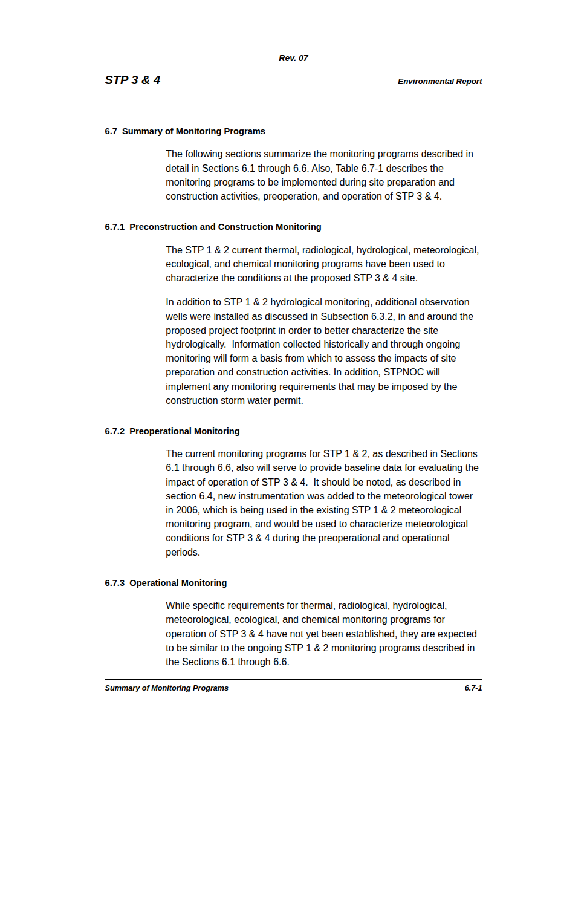Rev. 07
STP 3 & 4
Environmental Report
6.7 Summary of Monitoring Programs
The following sections summarize the monitoring programs described in detail in Sections 6.1 through 6.6. Also, Table 6.7-1 describes the monitoring programs to be implemented during site preparation and construction activities, preoperation, and operation of STP 3 & 4.
6.7.1 Preconstruction and Construction Monitoring
The STP 1 & 2 current thermal, radiological, hydrological, meteorological, ecological, and chemical monitoring programs have been used to characterize the conditions at the proposed STP 3 & 4 site.
In addition to STP 1 & 2 hydrological monitoring, additional observation wells were installed as discussed in Subsection 6.3.2, in and around the proposed project footprint in order to better characterize the site hydrologically. Information collected historically and through ongoing monitoring will form a basis from which to assess the impacts of site preparation and construction activities. In addition, STPNOC will implement any monitoring requirements that may be imposed by the construction storm water permit.
6.7.2 Preoperational Monitoring
The current monitoring programs for STP 1 & 2, as described in Sections 6.1 through 6.6, also will serve to provide baseline data for evaluating the impact of operation of STP 3 & 4. It should be noted, as described in section 6.4, new instrumentation was added to the meteorological tower in 2006, which is being used in the existing STP 1 & 2 meteorological monitoring program, and would be used to characterize meteorological conditions for STP 3 & 4 during the preoperational and operational periods.
6.7.3 Operational Monitoring
While specific requirements for thermal, radiological, hydrological, meteorological, ecological, and chemical monitoring programs for operation of STP 3 & 4 have not yet been established, they are expected to be similar to the ongoing STP 1 & 2 monitoring programs described in the Sections 6.1 through 6.6.
Summary of Monitoring Programs
6.7-1